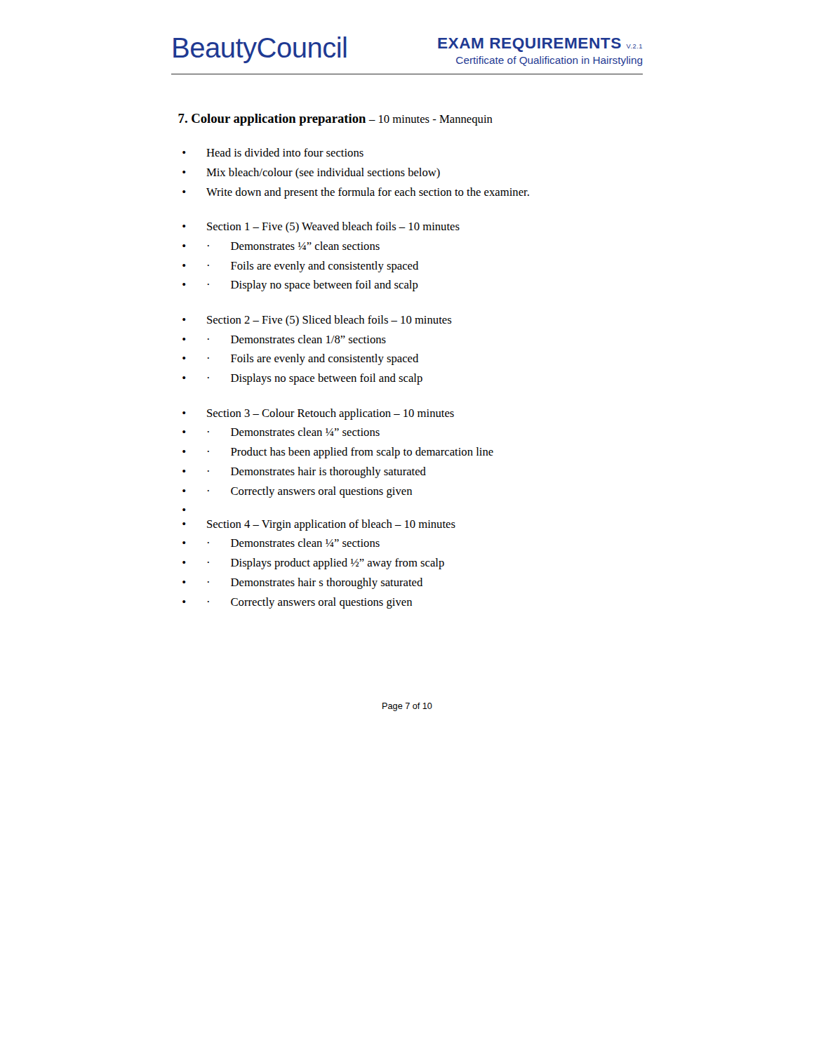BeautyCouncil
EXAM REQUIREMENTS V.2.1
Certificate of Qualification in Hairstyling
7. Colour application preparation – 10 minutes - Mannequin
Head is divided into four sections
Mix bleach/colour (see individual sections below)
Write down and present the formula for each section to the examiner.
Section 1 – Five (5) Weaved bleach foils – 10 minutes
·Demonstrates ¼” clean sections
·Foils are evenly and consistently spaced
·Display no space between foil and scalp
Section 2 – Five (5) Sliced bleach foils – 10 minutes
·Demonstrates clean 1/8” sections
·Foils are evenly and consistently spaced
·Displays no space between foil and scalp
Section 3 – Colour Retouch application – 10 minutes
·Demonstrates clean ¼” sections
·Product has been applied from scalp to demarcation line
·Demonstrates hair is thoroughly saturated
·Correctly answers oral questions given
Section 4 – Virgin application of bleach – 10 minutes
·Demonstrates clean ¼” sections
·Displays product applied ½” away from scalp
·Demonstrates hair s thoroughly saturated
·Correctly answers oral questions given
Page 7 of 10